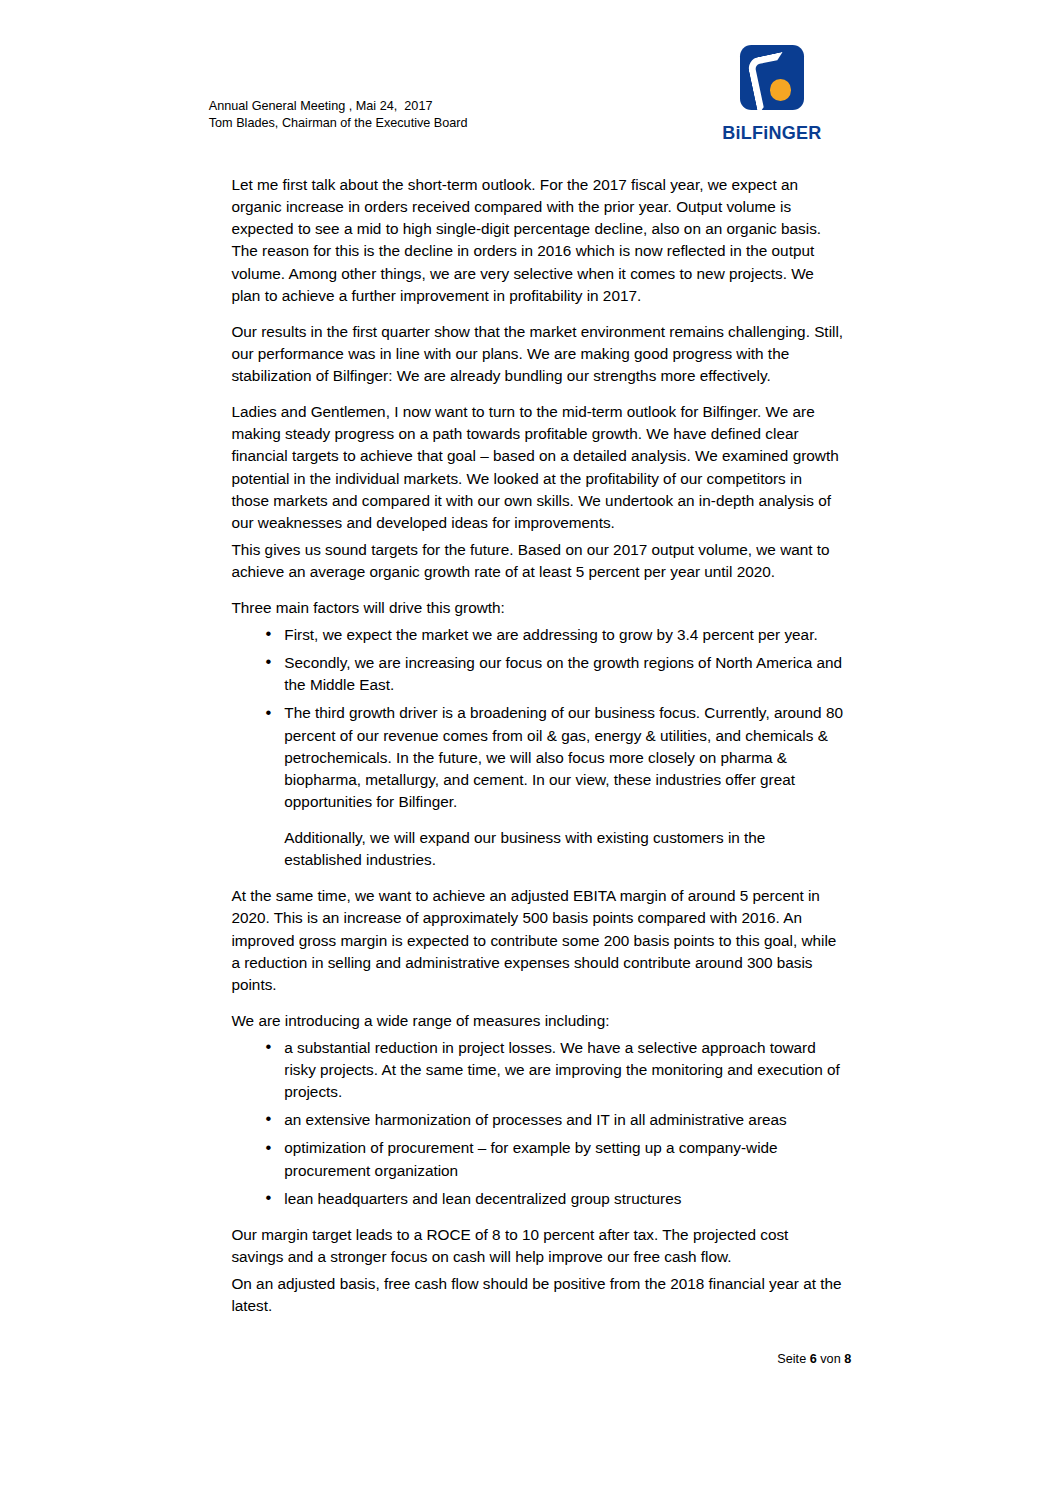Bi LFi NGER
Annual General Meeting , Mai 24, 2017
Tom Blades, Chairman of the Executive Board
Let me first talk about the short-term outlook. For the 2017 fiscal year, we expect an organic increase in orders received compared with the prior year. Output volume is expected to see a mid to high single-digit percentage decline, also on an organic basis. The reason for this is the decline in orders in 2016 which is now reflected in the output volume. Among other things, we are very selective when it comes to new projects. We plan to achieve a further improvement in profitability in 2017.
Our results in the first quarter show that the market environment remains challenging. Still, our performance was in line with our plans. We are making good progress with the stabilization of Bilfinger: We are already bundling our strengths more effectively.
Ladies and Gentlemen, I now want to turn to the mid-term outlook for Bilfinger. We are making steady progress on a path towards profitable growth. We have defined clear financial targets to achieve that goal – based on a detailed analysis. We examined growth potential in the individual markets. We looked at the profitability of our competitors in those markets and compared it with our own skills. We undertook an in-depth analysis of our weaknesses and developed ideas for improvements.
This gives us sound targets for the future. Based on our 2017 output volume, we want to achieve an average organic growth rate of at least 5 percent per year until 2020.
Three main factors will drive this growth:
First, we expect the market we are addressing to grow by 3.4 percent per year.
Secondly, we are increasing our focus on the growth regions of North America and the Middle East.
The third growth driver is a broadening of our business focus. Currently, around 80 percent of our revenue comes from oil & gas, energy & utilities, and chemicals & petrochemicals. In the future, we will also focus more closely on pharma & biopharma, metallurgy, and cement. In our view, these industries offer great opportunities for Bilfinger.
Additionally, we will expand our business with existing customers in the established industries.
At the same time, we want to achieve an adjusted EBITA margin of around 5 percent in 2020. This is an increase of approximately 500 basis points compared with 2016. An improved gross margin is expected to contribute some 200 basis points to this goal, while a reduction in selling and administrative expenses should contribute around 300 basis points.
We are introducing a wide range of measures including:
a substantial reduction in project losses. We have a selective approach toward risky projects. At the same time, we are improving the monitoring and execution of projects.
an extensive harmonization of processes and IT in all administrative areas
optimization of procurement – for example by setting up a company-wide procurement organization
lean headquarters and lean decentralized group structures
Our margin target leads to a ROCE of 8 to 10 percent after tax. The projected cost savings and a stronger focus on cash will help improve our free cash flow.
On an adjusted basis, free cash flow should be positive from the 2018 financial year at the latest.
Seite 6 von 8